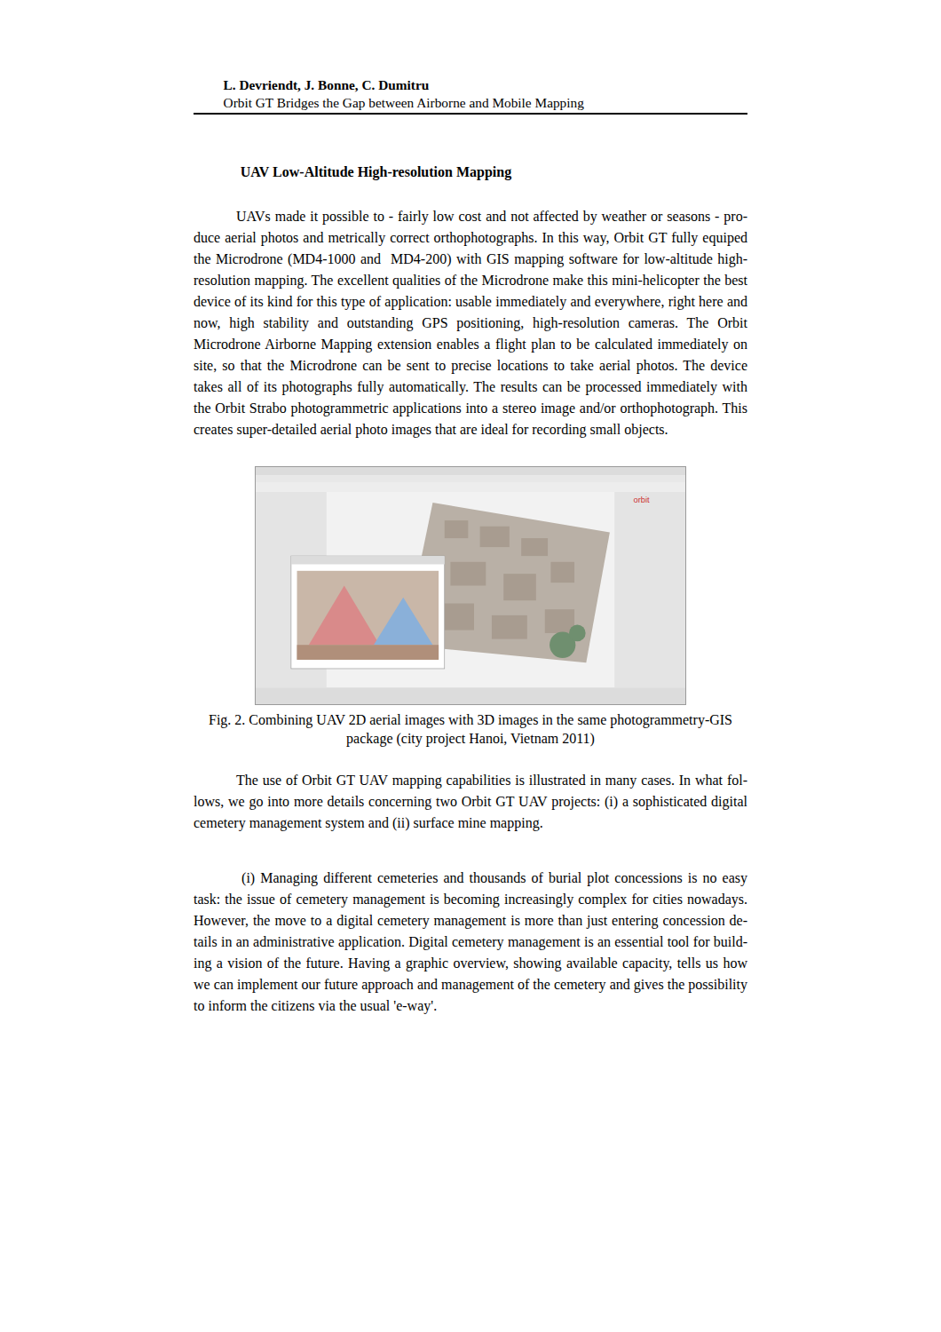L. Devriendt, J. Bonne, C. Dumitru Orbit GT Bridges the Gap between Airborne and Mobile Mapping
UAV Low-Altitude High-resolution Mapping
UAVs made it possible to - fairly low cost and not affected by weather or seasons - produce aerial photos and metrically correct orthophotographs. In this way, Orbit GT fully equiped the Microdrone (MD4-1000 and MD4-200) with GIS mapping software for low-altitude high-resolution mapping. The excellent qualities of the Microdrone make this mini-helicopter the best device of its kind for this type of application: usable immediately and everywhere, right here and now, high stability and outstanding GPS positioning, high-resolution cameras. The Orbit Microdrone Airborne Mapping extension enables a flight plan to be calculated immediately on site, so that the Microdrone can be sent to precise locations to take aerial photos. The device takes all of its photographs fully automatically. The results can be processed immediately with the Orbit Strabo photogrammetric applications into a stereo image and/or orthophotograph. This creates super-detailed aerial photo images that are ideal for recording small objects.
Fig. 2. Combining UAV 2D aerial images with 3D images in the same photogrammetry-GIS package (city project Hanoi, Vietnam 2011)
The use of Orbit GT UAV mapping capabilities is illustrated in many cases. In what follows, we go into more details concerning two Orbit GT UAV projects: (i) a sophisticated digital cemetery management system and (ii) surface mine mapping.
(i) Managing different cemeteries and thousands of burial plot concessions is no easy task: the issue of cemetery management is becoming increasingly complex for cities nowadays. However, the move to a digital cemetery management is more than just entering concession details in an administrative application. Digital cemetery management is an essential tool for building a vision of the future. Having a graphic overview, showing available capacity, tells us how we can implement our future approach and management of the cemetery and gives the possibility to inform the citizens via the usual 'e-way'.